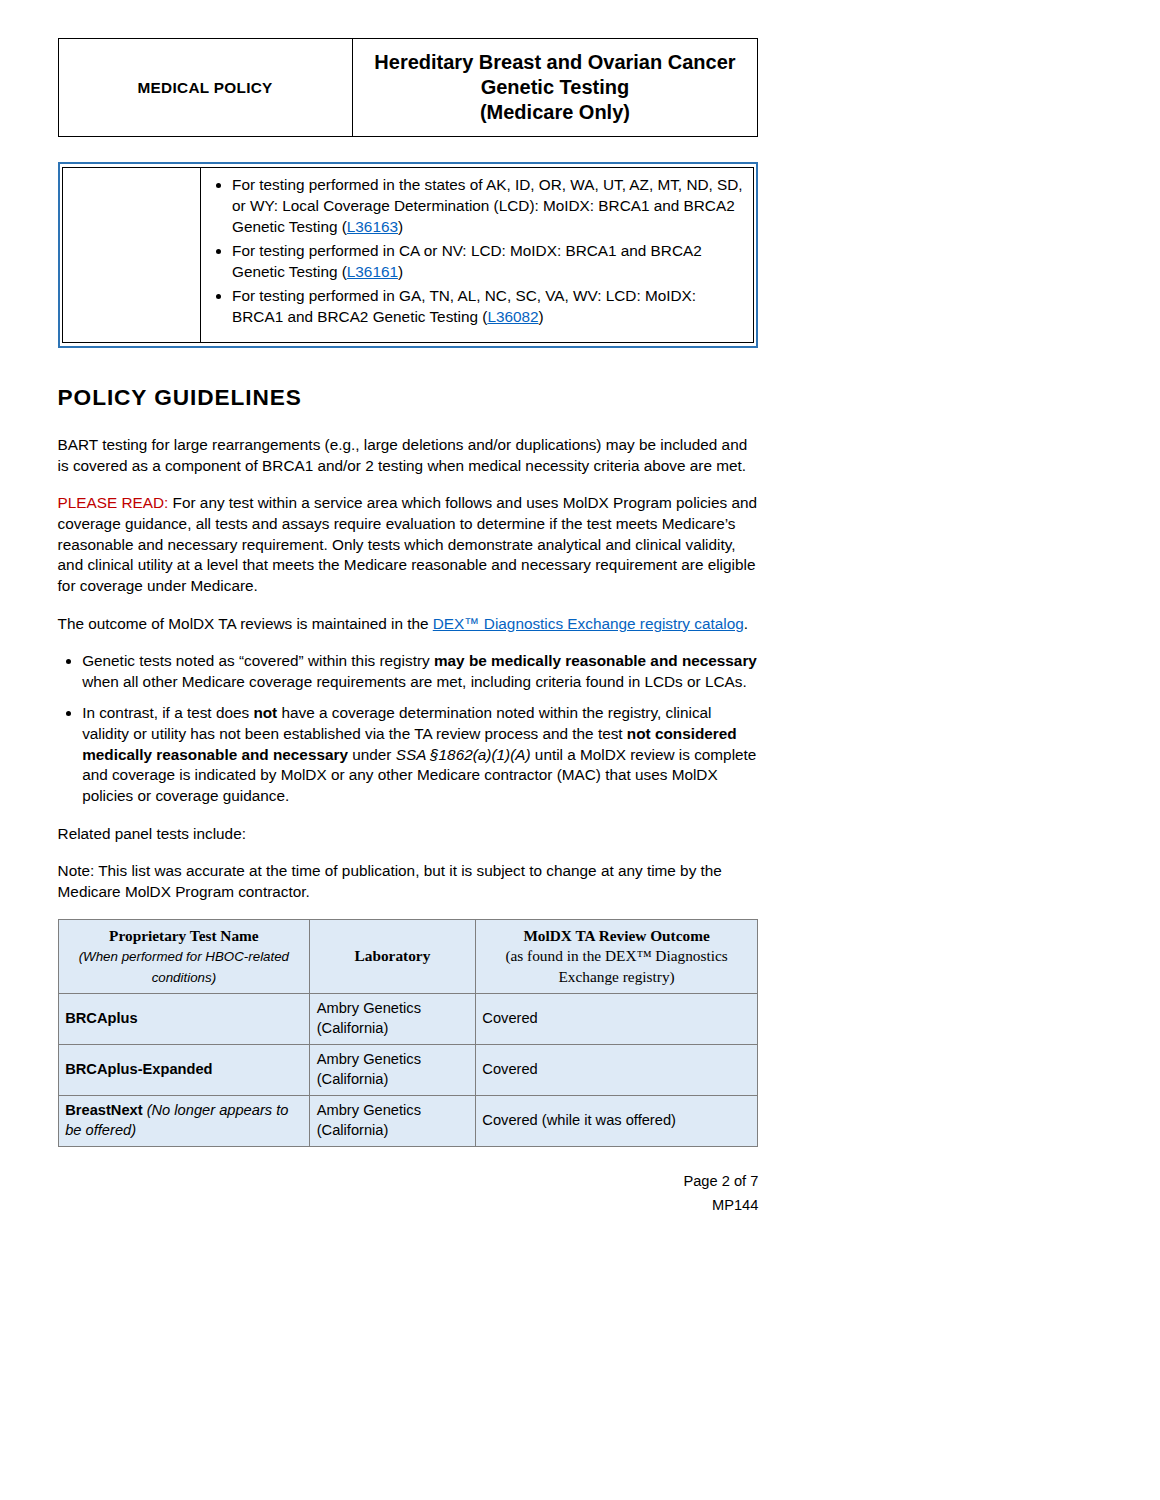| MEDICAL POLICY | Hereditary Breast and Ovarian Cancer Genetic Testing (Medicare Only) |
| | For testing performed in the states of AK, ID, OR, WA, UT, AZ, MT, ND, SD, or WY: Local Coverage Determination (LCD): MoIDX: BRCA1 and BRCA2 Genetic Testing ( L36163 ) For testing performed in CA or NV: LCD: MoIDX: BRCA1 and BRCA2 Genetic Testing ( L36161 ) For testing performed in GA, TN, AL, NC, SC, VA, WV: LCD: MoIDX: BRCA1 and BRCA2 Genetic Testing ( L36082 ) |
POLICY GUIDELINES
BART testing for large rearrangements (e.g., large deletions and/or duplications) may be included and is covered as a component of BRCA1 and/or 2 testing when medical necessity criteria above are met.
PLEASE READ: For any test within a service area which follows and uses MolDX Program policies and coverage guidance, all tests and assays require evaluation to determine if the test meets Medicare’s reasonable and necessary requirement. Only tests which demonstrate analytical and clinical validity, and clinical utility at a level that meets the Medicare reasonable and necessary requirement are eligible for coverage under Medicare.
The outcome of MolDX TA reviews is maintained in the DEX™ Diagnostics Exchange registry catalog.
Genetic tests noted as “covered” within this registry may be medically reasonable and necessary when all other Medicare coverage requirements are met, including criteria found in LCDs or LCAs.
In contrast, if a test does not have a coverage determination noted within the registry, clinical validity or utility has not been established via the TA review process and the test not considered medically reasonable and necessary under SSA §1862(a)(1)(A) until a MolDX review is complete and coverage is indicated by MolDX or any other Medicare contractor (MAC) that uses MolDX policies or coverage guidance.
Related panel tests include:
Note: This list was accurate at the time of publication, but it is subject to change at any time by the Medicare MolDX Program contractor.
| Proprietary Test Name (When performed for HBOC-related conditions) | Laboratory | MolDX TA Review Outcome (as found in the DEX™ Diagnostics Exchange registry) |
| --- | --- | --- |
| BRCAplus | Ambry Genetics (California) | Covered |
| BRCAplus-Expanded | Ambry Genetics (California) | Covered |
| BreastNext (No longer appears to be offered) | Ambry Genetics (California) | Covered (while it was offered) |
Page 2 of 7
MP144